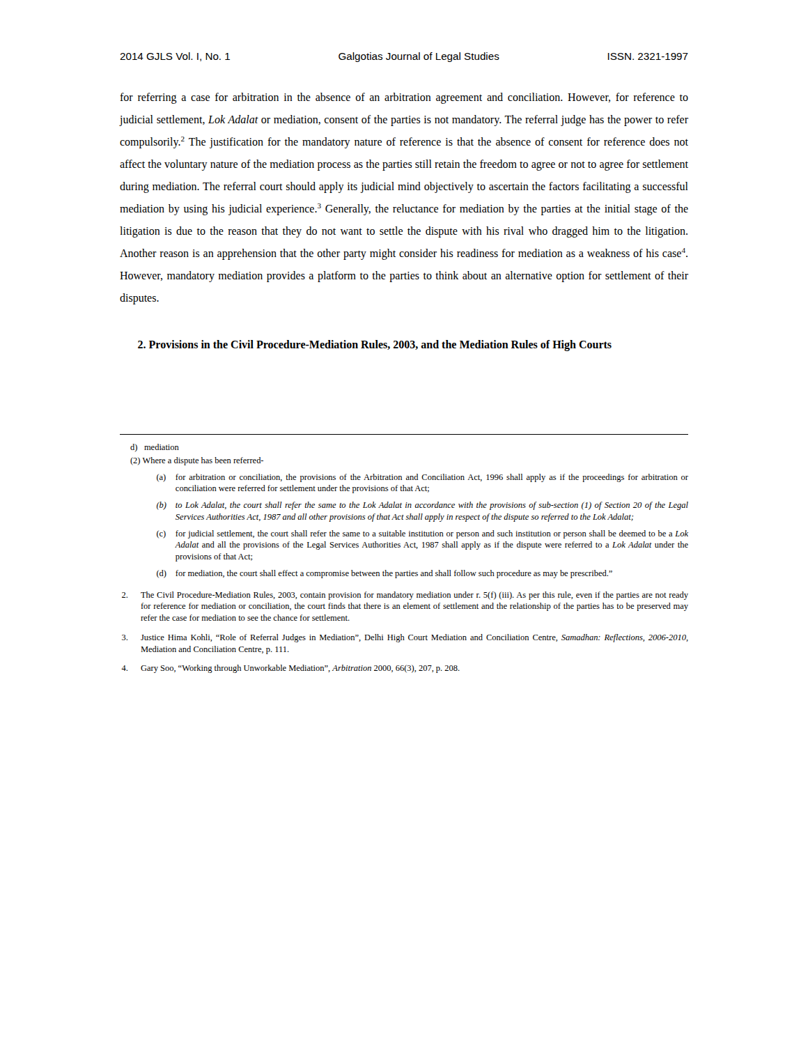2014 GJLS Vol. I, No. 1 Galgotias Journal of Legal Studies ISSN. 2321-1997
for referring a case for arbitration in the absence of an arbitration agreement and conciliation. However, for reference to judicial settlement, Lok Adalat or mediation, consent of the parties is not mandatory. The referral judge has the power to refer compulsorily.2 The justification for the mandatory nature of reference is that the absence of consent for reference does not affect the voluntary nature of the mediation process as the parties still retain the freedom to agree or not to agree for settlement during mediation. The referral court should apply its judicial mind objectively to ascertain the factors facilitating a successful mediation by using his judicial experience.3 Generally, the reluctance for mediation by the parties at the initial stage of the litigation is due to the reason that they do not want to settle the dispute with his rival who dragged him to the litigation. Another reason is an apprehension that the other party might consider his readiness for mediation as a weakness of his case4. However, mandatory mediation provides a platform to the parties to think about an alternative option for settlement of their disputes.
Provisions in the Civil Procedure-Mediation Rules, 2003, and the Mediation Rules of High Courts
d) mediation
(2) Where a dispute has been referred-
(a) for arbitration or conciliation, the provisions of the Arbitration and Conciliation Act, 1996 shall apply as if the proceedings for arbitration or conciliation were referred for settlement under the provisions of that Act;
(b) to Lok Adalat, the court shall refer the same to the Lok Adalat in accordance with the provisions of sub-section (1) of Section 20 of the Legal Services Authorities Act, 1987 and all other provisions of that Act shall apply in respect of the dispute so referred to the Lok Adalat;
(c) for judicial settlement, the court shall refer the same to a suitable institution or person and such institution or person shall be deemed to be a Lok Adalat and all the provisions of the Legal Services Authorities Act, 1987 shall apply as if the dispute were referred to a Lok Adalat under the provisions of that Act;
(d) for mediation, the court shall effect a compromise between the parties and shall follow such procedure as may be prescribed.”
The Civil Procedure-Mediation Rules, 2003, contain provision for mandatory mediation under r. 5(f) (iii). As per this rule, even if the parties are not ready for reference for mediation or conciliation, the court finds that there is an element of settlement and the relationship of the parties has to be preserved may refer the case for mediation to see the chance for settlement.
Justice Hima Kohli, “Role of Referral Judges in Mediation”, Delhi High Court Mediation and Conciliation Centre, Samadhan: Reflections, 2006-2010, Mediation and Conciliation Centre, p. 111.
Gary Soo, “Working through Unworkable Mediation”, Arbitration 2000, 66(3), 207, p. 208.